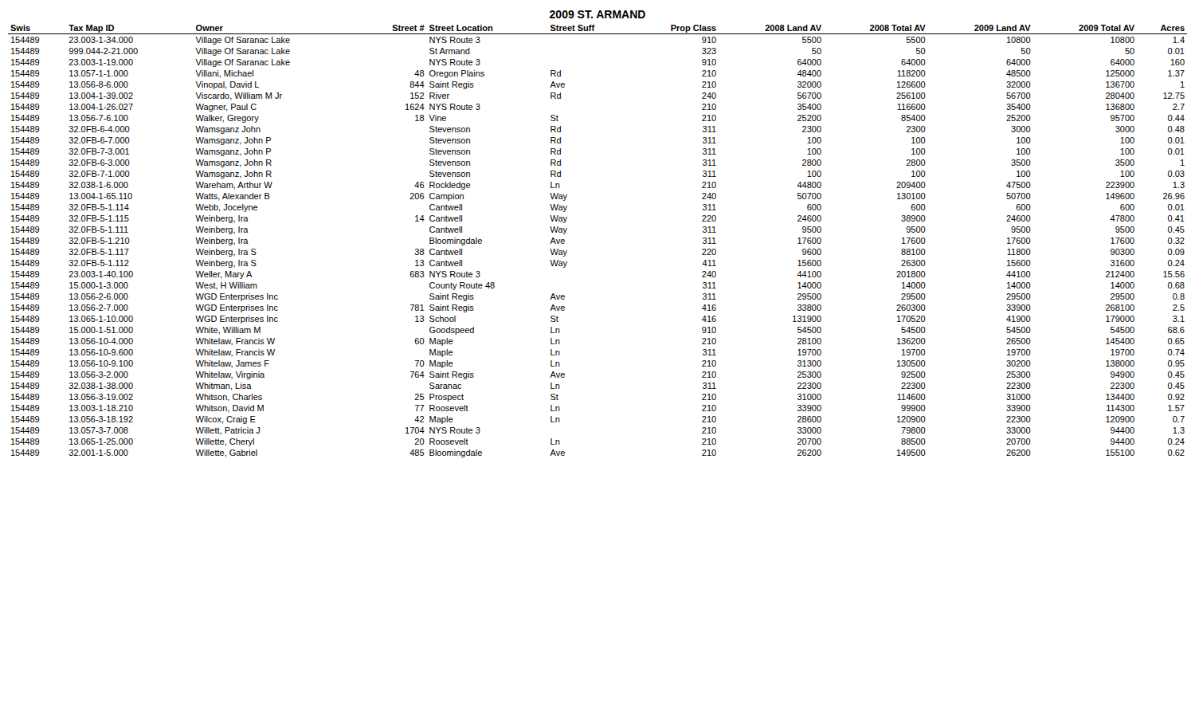2009 ST. ARMAND
2009 St. Armand assessment roll listing
| Swis | Tax Map ID | Owner | Street # | Street Location | Street Suff | Prop Class | 2008 Land AV | 2008 Total AV | 2009 Land AV | 2009 Total AV | Acres |
| --- | --- | --- | --- | --- | --- | --- | --- | --- | --- | --- | --- |
| 154489 | 23.003-1-34.000 | Village Of Saranac Lake | | NYS Route 3 | | 910 | 5500 | 5500 | 10800 | 10800 | 1.4 |
| 154489 | 999.044-2-21.000 | Village Of Saranac Lake | | St Armand | | 323 | 50 | 50 | 50 | 50 | 0.01 |
| 154489 | 23.003-1-19.000 | Village Of Saranac Lake | | NYS Route 3 | | 910 | 64000 | 64000 | 64000 | 64000 | 160 |
| 154489 | 13.057-1-1.000 | Villani, Michael | 48 | Oregon Plains | Rd | 210 | 48400 | 118200 | 48500 | 125000 | 1.37 |
| 154489 | 13.056-8-6.000 | Vinopal, David L | 844 | Saint Regis | Ave | 210 | 32000 | 126600 | 32000 | 136700 | 1 |
| 154489 | 13.004-1-39.002 | Viscardo, William M Jr | 152 | River | Rd | 240 | 56700 | 256100 | 56700 | 280400 | 12.75 |
| 154489 | 13.004-1-26.027 | Wagner, Paul C | 1624 | NYS Route 3 | | 210 | 35400 | 116600 | 35400 | 136800 | 2.7 |
| 154489 | 13.056-7-6.100 | Walker, Gregory | 18 | Vine | St | 210 | 25200 | 85400 | 25200 | 95700 | 0.44 |
| 154489 | 32.0FB-6-4.000 | Wamsganz John | | Stevenson | Rd | 311 | 2300 | 2300 | 3000 | 3000 | 0.48 |
| 154489 | 32.0FB-6-7.000 | Wamsganz, John P | | Stevenson | Rd | 311 | 100 | 100 | 100 | 100 | 0.01 |
| 154489 | 32.0FB-7-3.001 | Wamsganz, John P | | Stevenson | Rd | 311 | 100 | 100 | 100 | 100 | 0.01 |
| 154489 | 32.0FB-6-3.000 | Wamsganz, John R | | Stevenson | Rd | 311 | 2800 | 2800 | 3500 | 3500 | 1 |
| 154489 | 32.0FB-7-1.000 | Wamsganz, John R | | Stevenson | Rd | 311 | 100 | 100 | 100 | 100 | 0.03 |
| 154489 | 32.038-1-6.000 | Wareham, Arthur W | 46 | Rockledge | Ln | 210 | 44800 | 209400 | 47500 | 223900 | 1.3 |
| 154489 | 13.004-1-65.110 | Watts, Alexander B | 206 | Campion | Way | 240 | 50700 | 130100 | 50700 | 149600 | 26.96 |
| 154489 | 32.0FB-5-1.114 | Webb, Jocelyne | | Cantwell | Way | 311 | 600 | 600 | 600 | 600 | 0.01 |
| 154489 | 32.0FB-5-1.115 | Weinberg, Ira | 14 | Cantwell | Way | 220 | 24600 | 38900 | 24600 | 47800 | 0.41 |
| 154489 | 32.0FB-5-1.111 | Weinberg, Ira | | Cantwell | Way | 311 | 9500 | 9500 | 9500 | 9500 | 0.45 |
| 154489 | 32.0FB-5-1.210 | Weinberg, Ira | | Bloomingdale | Ave | 311 | 17600 | 17600 | 17600 | 17600 | 0.32 |
| 154489 | 32.0FB-5-1.117 | Weinberg, Ira S | 38 | Cantwell | Way | 220 | 9600 | 88100 | 11800 | 90300 | 0.09 |
| 154489 | 32.0FB-5-1.112 | Weinberg, Ira S | 13 | Cantwell | Way | 411 | 15600 | 26300 | 15600 | 31600 | 0.24 |
| 154489 | 23.003-1-40.100 | Weller, Mary A | 683 | NYS Route 3 | | 240 | 44100 | 201800 | 44100 | 212400 | 15.56 |
| 154489 | 15.000-1-3.000 | West, H William | | County Route 48 | | 311 | 14000 | 14000 | 14000 | 14000 | 0.68 |
| 154489 | 13.056-2-6.000 | WGD Enterprises Inc | | Saint Regis | Ave | 311 | 29500 | 29500 | 29500 | 29500 | 0.8 |
| 154489 | 13.056-2-7.000 | WGD Enterprises Inc | 781 | Saint Regis | Ave | 416 | 33800 | 260300 | 33900 | 268100 | 2.5 |
| 154489 | 13.065-1-10.000 | WGD Enterprises Inc | 13 | School | St | 416 | 131900 | 170520 | 41900 | 179000 | 3.1 |
| 154489 | 15.000-1-51.000 | White, William M | | Goodspeed | Ln | 910 | 54500 | 54500 | 54500 | 54500 | 68.6 |
| 154489 | 13.056-10-4.000 | Whitelaw, Francis W | 60 | Maple | Ln | 210 | 28100 | 136200 | 26500 | 145400 | 0.65 |
| 154489 | 13.056-10-9.600 | Whitelaw, Francis W | | Maple | Ln | 311 | 19700 | 19700 | 19700 | 19700 | 0.74 |
| 154489 | 13.056-10-9.100 | Whitelaw, James F | 70 | Maple | Ln | 210 | 31300 | 130500 | 30200 | 138000 | 0.95 |
| 154489 | 13.056-3-2.000 | Whitelaw, Virginia | 764 | Saint Regis | Ave | 210 | 25300 | 92500 | 25300 | 94900 | 0.45 |
| 154489 | 32.038-1-38.000 | Whitman, Lisa | | Saranac | Ln | 311 | 22300 | 22300 | 22300 | 22300 | 0.45 |
| 154489 | 13.056-3-19.002 | Whitson, Charles | 25 | Prospect | St | 210 | 31000 | 114600 | 31000 | 134400 | 0.92 |
| 154489 | 13.003-1-18.210 | Whitson, David M | 77 | Roosevelt | Ln | 210 | 33900 | 99900 | 33900 | 114300 | 1.57 |
| 154489 | 13.056-3-18.192 | Wilcox, Craig E | 42 | Maple | Ln | 210 | 28600 | 120900 | 22300 | 120900 | 0.7 |
| 154489 | 13.057-3-7.008 | Willett, Patricia J | 1704 | NYS Route 3 | | 210 | 33000 | 79800 | 33000 | 94400 | 1.3 |
| 154489 | 13.065-1-25.000 | Willette, Cheryl | 20 | Roosevelt | Ln | 210 | 20700 | 88500 | 20700 | 94400 | 0.24 |
| 154489 | 32.001-1-5.000 | Willette, Gabriel | 485 | Bloomingdale | Ave | 210 | 26200 | 149500 | 26200 | 155100 | 0.62 |